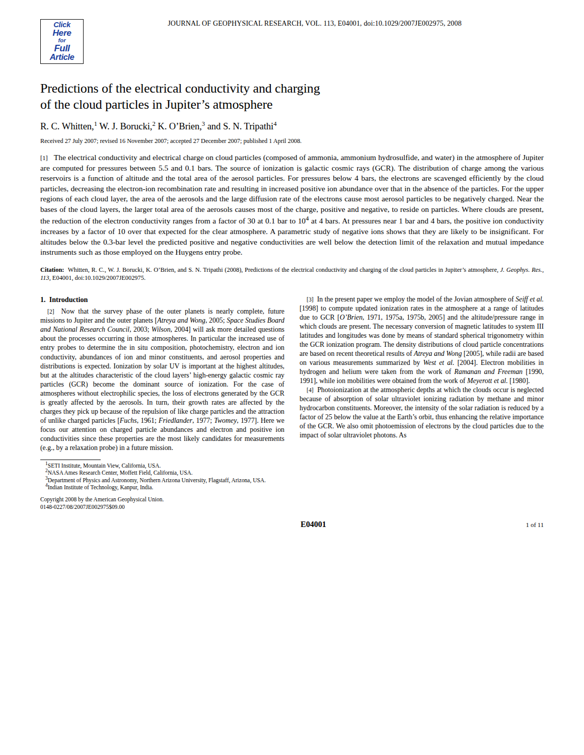Click
Here
for
Full
Article
JOURNAL OF GEOPHYSICAL RESEARCH, VOL. 113, E04001, doi:10.1029/2007JE002975, 2008
Predictions of the electrical conductivity and charging
of the cloud particles in Jupiter’s atmosphere
R. C. Whitten,1 W. J. Borucki,2 K. O’Brien,3 and S. N. Tripathi4
Received 27 July 2007; revised 16 November 2007; accepted 27 December 2007; published 1 April 2008.
[1] The electrical conductivity and electrical charge on cloud particles (composed of ammonia, ammonium hydrosulfide, and water) in the atmosphere of Jupiter are computed for pressures between 5.5 and 0.1 bars. The source of ionization is galactic cosmic rays (GCR). The distribution of charge among the various reservoirs is a function of altitude and the total area of the aerosol particles. For pressures below 4 bars, the electrons are scavenged efficiently by the cloud particles, decreasing the electron-ion recombination rate and resulting in increased positive ion abundance over that in the absence of the particles. For the upper regions of each cloud layer, the area of the aerosols and the large diffusion rate of the electrons cause most aerosol particles to be negatively charged. Near the bases of the cloud layers, the larger total area of the aerosols causes most of the charge, positive and negative, to reside on particles. Where clouds are present, the reduction of the electron conductivity ranges from a factor of 30 at 0.1 bar to 104 at 4 bars. At pressures near 1 bar and 4 bars, the positive ion conductivity increases by a factor of 10 over that expected for the clear atmosphere. A parametric study of negative ions shows that they are likely to be insignificant. For altitudes below the 0.3-bar level the predicted positive and negative conductivities are well below the detection limit of the relaxation and mutual impedance instruments such as those employed on the Huygens entry probe.
Citation: Whitten, R. C., W. J. Borucki, K. O’Brien, and S. N. Tripathi (2008), Predictions of the electrical conductivity and charging of the cloud particles in Jupiter’s atmosphere, J. Geophys. Res., 113, E04001, doi:10.1029/2007JE002975.
1. Introduction
[2] Now that the survey phase of the outer planets is nearly complete, future missions to Jupiter and the outer planets [Atreya and Wong, 2005; Space Studies Board and National Research Council, 2003; Wilson, 2004] will ask more detailed questions about the processes occurring in those atmospheres. In particular the increased use of entry probes to determine the in situ composition, photochemistry, electron and ion conductivity, abundances of ion and minor constituents, and aerosol properties and distributions is expected. Ionization by solar UV is important at the highest altitudes, but at the altitudes characteristic of the cloud layers’ high-energy galactic cosmic ray particles (GCR) become the dominant source of ionization. For the case of atmospheres without electrophilic species, the loss of electrons generated by the GCR is greatly affected by the aerosols. In turn, their growth rates are affected by the charges they pick up because of the repulsion of like charge particles and the attraction of unlike charged particles [Fuchs, 1961; Friedlander, 1977; Twomey, 1977]. Here we focus our attention on charged particle abundances and electron and positive ion conductivities since these properties are the most likely candidates for measurements (e.g., by a relaxation probe) in a future mission.
[3] In the present paper we employ the model of the Jovian atmosphere of Seiff et al. [1998] to compute updated ionization rates in the atmosphere at a range of latitudes due to GCR [O’Brien, 1971, 1975a, 1975b, 2005] and the altitude/pressure range in which clouds are present. The necessary conversion of magnetic latitudes to system III latitudes and longitudes was done by means of standard spherical trigonometry within the GCR ionization program. The density distributions of cloud particle concentrations are based on recent theoretical results of Atreya and Wong [2005], while radii are based on various measurements summarized by West et al. [2004]. Electron mobilities in hydrogen and helium were taken from the work of Ramanan and Freeman [1990, 1991], while ion mobilities were obtained from the work of Meyerott et al. [1980].
[4] Photoionization at the atmospheric depths at which the clouds occur is neglected because of absorption of solar ultraviolet ionizing radiation by methane and minor hydrocarbon constituents. Moreover, the intensity of the solar radiation is reduced by a factor of 25 below the value at the Earth’s orbit, thus enhancing the relative importance of the GCR. We also omit photoemission of electrons by the cloud particles due to the impact of solar ultraviolet photons. As
1SETI Institute, Mountain View, California, USA.
2NASA Ames Research Center, Moffett Field, California, USA.
3Department of Physics and Astronomy, Northern Arizona University, Flagstaff, Arizona, USA.
4Indian Institute of Technology, Kanpur, India.
Copyright 2008 by the American Geophysical Union.
0148-0227/08/2007JE002975$09.00
E04001
1 of 11